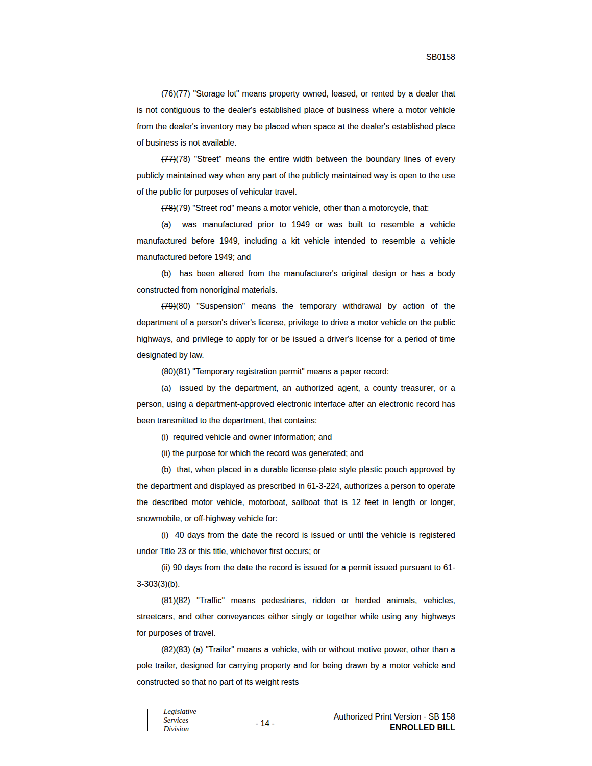SB0158
(76)(77) "Storage lot" means property owned, leased, or rented by a dealer that is not contiguous to the dealer's established place of business where a motor vehicle from the dealer's inventory may be placed when space at the dealer's established place of business is not available.
(77)(78) "Street" means the entire width between the boundary lines of every publicly maintained way when any part of the publicly maintained way is open to the use of the public for purposes of vehicular travel.
(78)(79) "Street rod" means a motor vehicle, other than a motorcycle, that:
(a) was manufactured prior to 1949 or was built to resemble a vehicle manufactured before 1949, including a kit vehicle intended to resemble a vehicle manufactured before 1949; and
(b) has been altered from the manufacturer's original design or has a body constructed from nonoriginal materials.
(79)(80) "Suspension" means the temporary withdrawal by action of the department of a person's driver's license, privilege to drive a motor vehicle on the public highways, and privilege to apply for or be issued a driver's license for a period of time designated by law.
(80)(81) "Temporary registration permit" means a paper record:
(a) issued by the department, an authorized agent, a county treasurer, or a person, using a department-approved electronic interface after an electronic record has been transmitted to the department, that contains:
(i) required vehicle and owner information; and
(ii) the purpose for which the record was generated; and
(b) that, when placed in a durable license-plate style plastic pouch approved by the department and displayed as prescribed in 61-3-224, authorizes a person to operate the described motor vehicle, motorboat, sailboat that is 12 feet in length or longer, snowmobile, or off-highway vehicle for:
(i) 40 days from the date the record is issued or until the vehicle is registered under Title 23 or this title, whichever first occurs; or
(ii) 90 days from the date the record is issued for a permit issued pursuant to 61-3-303(3)(b).
(81)(82) "Traffic" means pedestrians, ridden or herded animals, vehicles, streetcars, and other conveyances either singly or together while using any highways for purposes of travel.
(82)(83) (a) "Trailer" means a vehicle, with or without motive power, other than a pole trailer, designed for carrying property and for being drawn by a motor vehicle and constructed so that no part of its weight rests
Legislative
Services
Division
- 14 -
Authorized Print Version - SB 158
ENROLLED BILL